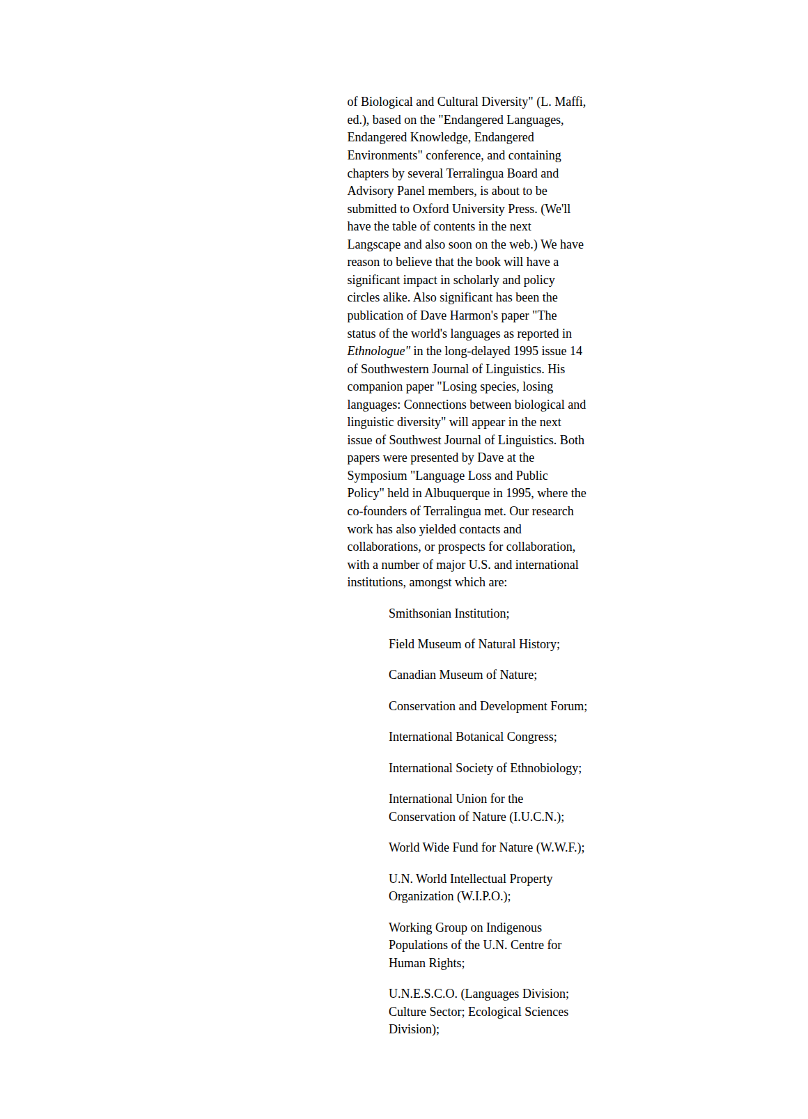of Biological and Cultural Diversity" (L. Maffi, ed.), based on the "Endangered Languages, Endangered Knowledge, Endangered Environments" conference, and containing chapters by several Terralingua Board and Advisory Panel members, is about to be submitted to Oxford University Press. (We'll have the table of contents in the next Langscape and also soon on the web.) We have reason to believe that the book will have a significant impact in scholarly and policy circles alike. Also significant has been the publication of Dave Harmon's paper "The status of the world's languages as reported in Ethnologue" in the long-delayed 1995 issue 14 of Southwestern Journal of Linguistics. His companion paper "Losing species, losing languages: Connections between biological and linguistic diversity" will appear in the next issue of Southwest Journal of Linguistics. Both papers were presented by Dave at the Symposium "Language Loss and Public Policy" held in Albuquerque in 1995, where the co-founders of Terralingua met. Our research work has also yielded contacts and collaborations, or prospects for collaboration, with a number of major U.S. and international institutions, amongst which are:
Smithsonian Institution;
Field Museum of Natural History;
Canadian Museum of Nature;
Conservation and Development Forum;
International Botanical Congress;
International Society of Ethnobiology;
International Union for the Conservation of Nature (I.U.C.N.);
World Wide Fund for Nature (W.W.F.);
U.N. World Intellectual Property Organization (W.I.P.O.);
Working Group on Indigenous Populations of the U.N. Centre for Human Rights;
U.N.E.S.C.O. (Languages Division; Culture Sector; Ecological Sciences Division);